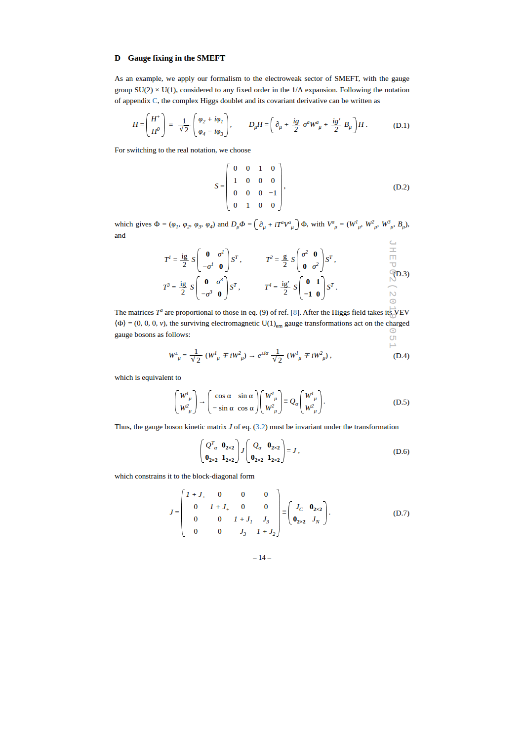JHEP02(2019)051
DGauge fixing in the SMEFT
As an example, we apply our formalism to the electroweak sector of SMEFT, with the gauge group SU(2) × U(1), considered to any fixed order in the 1/Λ expansion. Following the notation of appendix C, the complex Higgs doublet and its covariant derivative can be written as
H = H+ H0 ≡ 12 φ2 + iφ1 φ4 − iφ3 ,   DμH = ∂μ + ig 2 σaWaμ + ig′2 Bμ H .
(D.1)
For switching to the real notation, we choose
S = 0010 1000 000−1 0100 ,
(D.2)
which gives Φ = (φ1, φ2, φ3, φ4) and DμΦ = ∂μ + iTaVaμ Φ, with Vaμ = (W1μ, W2μ, W3μ, Bμ), and
T1 = ig 2 S 0 σ1 −σ10 ST , T2 = g 2 S σ20 0 σ2 ST ,
T3 = ig 2 S 0 σ3 −σ30 ST , T4 = ig′2 S 01 −10 ST .
(D.3)
The matrices Ta are proportional to those in eq. (9) of ref. [8]. After the Higgs field takes its VEV ⟨Φ⟩ = (0, 0, 0, v), the surviving electromagnetic U(1)em gauge transformations act on the charged gauge bosons as follows:
W±μ = 12 (W1μ ∓ iW2μ) → e±iα 12 (W1μ ∓ iW2μ) ,
(D.4)
which is equivalent to
W1μ W2μ → cos α sin α − sin α cos α W1μ W2μ ≡ Qα W1μ W2μ .
(D.5)
Thus, the gauge boson kinetic matrix J of eq. (3.2) must be invariant under the transformation
QTα 02×2 02×212×2 J Qα 02×2 02×212×2 = J ,
(D.6)
which constrains it to the block-diagonal form
J = 1 + J+000 01 + J+00 001 + J1 J3 00 J31 + J2 ≡ JC 02×2 02×2 JN .
(D.7)
– 14 –